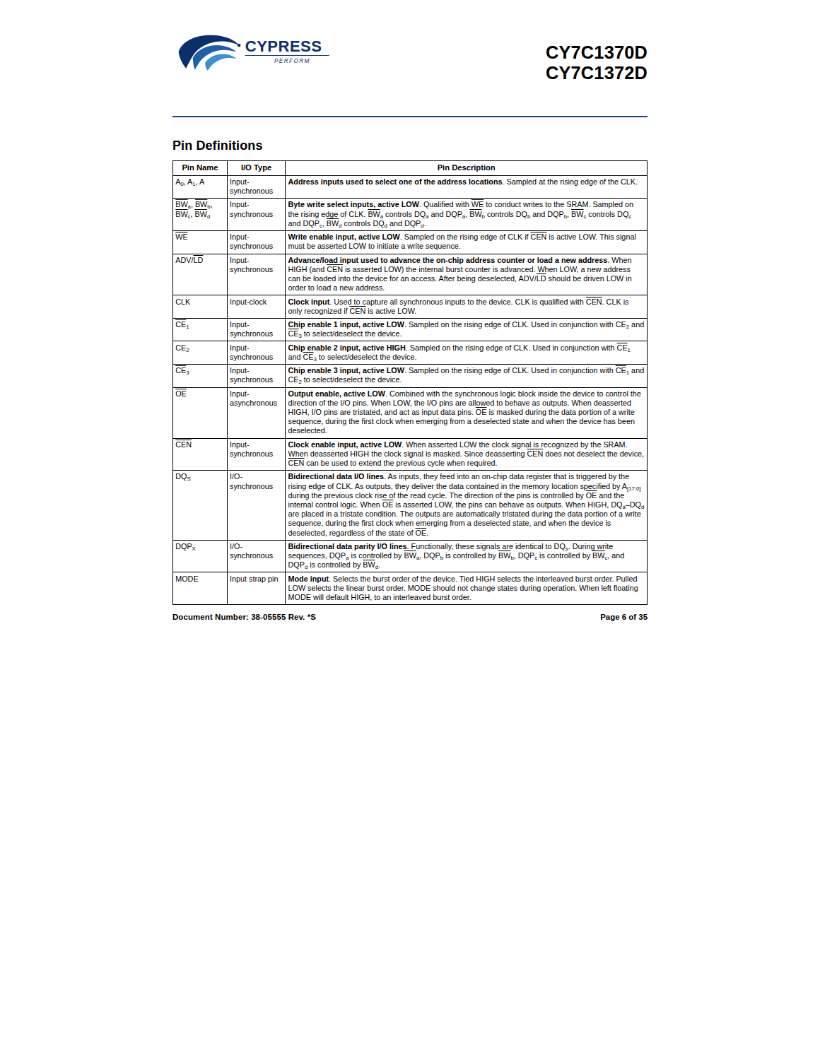CYPRESS PERFORM
CY7C1370D
CY7C1372D
Pin Definitions
| Pin Name | I/O Type | Pin Description |
| --- | --- | --- |
| A 0 , A 1 , A | Input- synchronous | Address inputs used to select one of the address locations . Sampled at the rising edge of the CLK. |
| BW a , BW b , BW c , BW d | Input- synchronous | Byte write select inputs, active LOW . Qualified with WE to conduct writes to the SRAM. Sampled on the rising edge of CLK. BW a controls DQ a and DQP a , BW b controls DQ b and DQP b , BW c controls DQ c and DQP c , BW d controls DQ d and DQP d . |
| WE | Input- synchronous | Write enable input, active LOW . Sampled on the rising edge of CLK if CEN is active LOW. This signal must be asserted LOW to initiate a write sequence. |
| ADV/ LD | Input- synchronous | Advance/load input used to advance the on-chip address counter or load a new address . When HIGH (and CEN is asserted LOW) the internal burst counter is advanced. When LOW, a new address can be loaded into the device for an access. After being deselected, ADV/ LD should be driven LOW in order to load a new address. |
| CLK | Input-clock | Clock input . Used to capture all synchronous inputs to the device. CLK is qualified with CEN . CLK is only recognized if CEN is active LOW. |
| CE 1 | Input- synchronous | Chip enable 1 input, active LOW . Sampled on the rising edge of CLK. Used in conjunction with CE 2 and CE 3 to select/deselect the device. |
| CE 2 | Input- synchronous | Chip enable 2 input, active HIGH . Sampled on the rising edge of CLK. Used in conjunction with CE 1 and CE 3 to select/deselect the device. |
| CE 3 | Input- synchronous | Chip enable 3 input, active LOW . Sampled on the rising edge of CLK. Used in conjunction with CE 1 and CE 2 to select/deselect the device. |
| OE | Input- asynchronous | Output enable, active LOW . Combined with the synchronous logic block inside the device to control the direction of the I/O pins. When LOW, the I/O pins are allowed to behave as outputs. When deasserted HIGH, I/O pins are tristated, and act as input data pins. OE is masked during the data portion of a write sequence, during the first clock when emerging from a deselected state and when the device has been deselected. |
| CEN | Input- synchronous | Clock enable input, active LOW . When asserted LOW the clock signal is recognized by the SRAM. When deasserted HIGH the clock signal is masked. Since deasserting CEN does not deselect the device, CEN can be used to extend the previous cycle when required. |
| DQ S | I/O- synchronous | Bidirectional data I/O lines . As inputs, they feed into an on-chip data register that is triggered by the rising edge of CLK. As outputs, they deliver the data contained in the memory location specified by A [17:0] during the previous clock rise of the read cycle. The direction of the pins is controlled by OE and the internal control logic. When OE is asserted LOW, the pins can behave as outputs. When HIGH, DQ a –DQ d are placed in a tristate condition. The outputs are automatically tristated during the data portion of a write sequence, during the first clock when emerging from a deselected state, and when the device is deselected, regardless of the state of OE . |
| DQP X | I/O- synchronous | Bidirectional data parity I/O lines . Functionally, these signals are identical to DQ s . During write sequences, DQP a is controlled by BW a , DQP b is controlled by BW b , DQP c is controlled by BW c , and DQP d is controlled by BW d . |
| MODE | Input strap pin | Mode input . Selects the burst order of the device. Tied HIGH selects the interleaved burst order. Pulled LOW selects the linear burst order. MODE should not change states during operation. When left floating MODE will default HIGH, to an interleaved burst order. |
Document Number: 38-05555 Rev. *S
Page 6 of 35